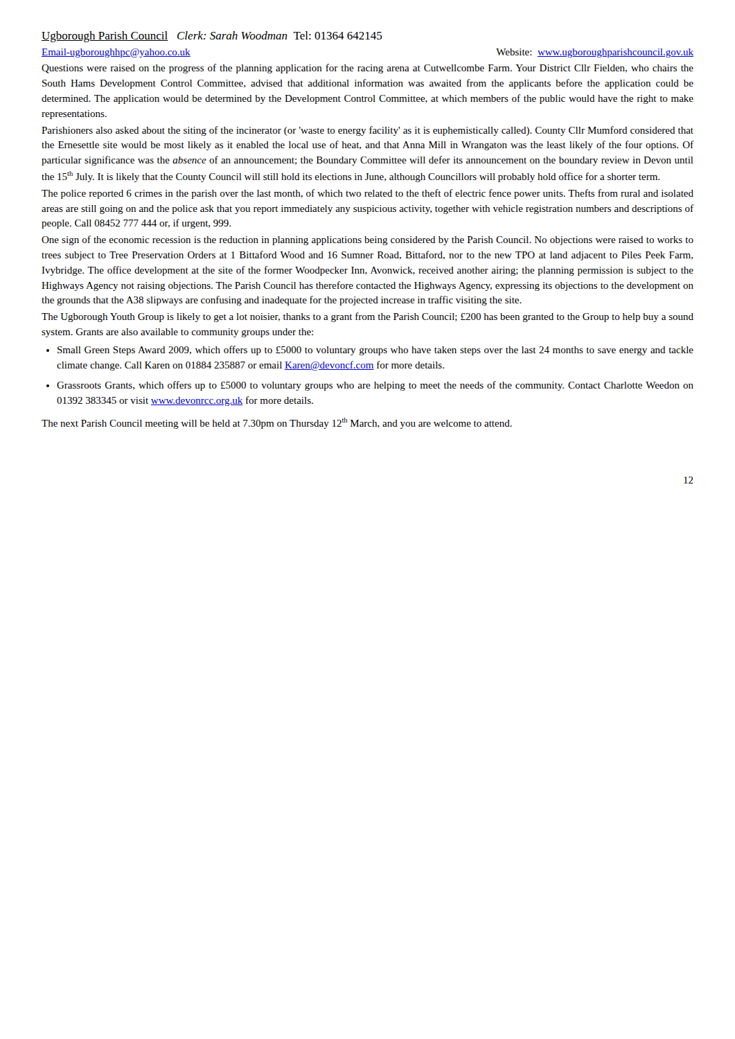Ugborough Parish Council Clerk: Sarah Woodman Tel: 01364 642145
Email-ugboroughhpc@yahoo.co.uk Website: www.ugboroughparishcouncil.gov.uk
Questions were raised on the progress of the planning application for the racing arena at Cutwellcombe Farm. Your District Cllr Fielden, who chairs the South Hams Development Control Committee, advised that additional information was awaited from the applicants before the application could be determined. The application would be determined by the Development Control Committee, at which members of the public would have the right to make representations.
Parishioners also asked about the siting of the incinerator (or 'waste to energy facility' as it is euphemistically called). County Cllr Mumford considered that the Ernesettle site would be most likely as it enabled the local use of heat, and that Anna Mill in Wrangaton was the least likely of the four options. Of particular significance was the absence of an announcement; the Boundary Committee will defer its announcement on the boundary review in Devon until the 15th July. It is likely that the County Council will still hold its elections in June, although Councillors will probably hold office for a shorter term.
The police reported 6 crimes in the parish over the last month, of which two related to the theft of electric fence power units. Thefts from rural and isolated areas are still going on and the police ask that you report immediately any suspicious activity, together with vehicle registration numbers and descriptions of people. Call 08452 777 444 or, if urgent, 999.
One sign of the economic recession is the reduction in planning applications being considered by the Parish Council. No objections were raised to works to trees subject to Tree Preservation Orders at 1 Bittaford Wood and 16 Sumner Road, Bittaford, nor to the new TPO at land adjacent to Piles Peek Farm, Ivybridge. The office development at the site of the former Woodpecker Inn, Avonwick, received another airing; the planning permission is subject to the Highways Agency not raising objections. The Parish Council has therefore contacted the Highways Agency, expressing its objections to the development on the grounds that the A38 slipways are confusing and inadequate for the projected increase in traffic visiting the site.
The Ugborough Youth Group is likely to get a lot noisier, thanks to a grant from the Parish Council; £200 has been granted to the Group to help buy a sound system. Grants are also available to community groups under the:
Small Green Steps Award 2009, which offers up to £5000 to voluntary groups who have taken steps over the last 24 months to save energy and tackle climate change. Call Karen on 01884 235887 or email Karen@devoncf.com for more details.
Grassroots Grants, which offers up to £5000 to voluntary groups who are helping to meet the needs of the community. Contact Charlotte Weedon on 01392 383345 or visit www.devonrcc.org.uk for more details.
The next Parish Council meeting will be held at 7.30pm on Thursday 12th March, and you are welcome to attend.
12